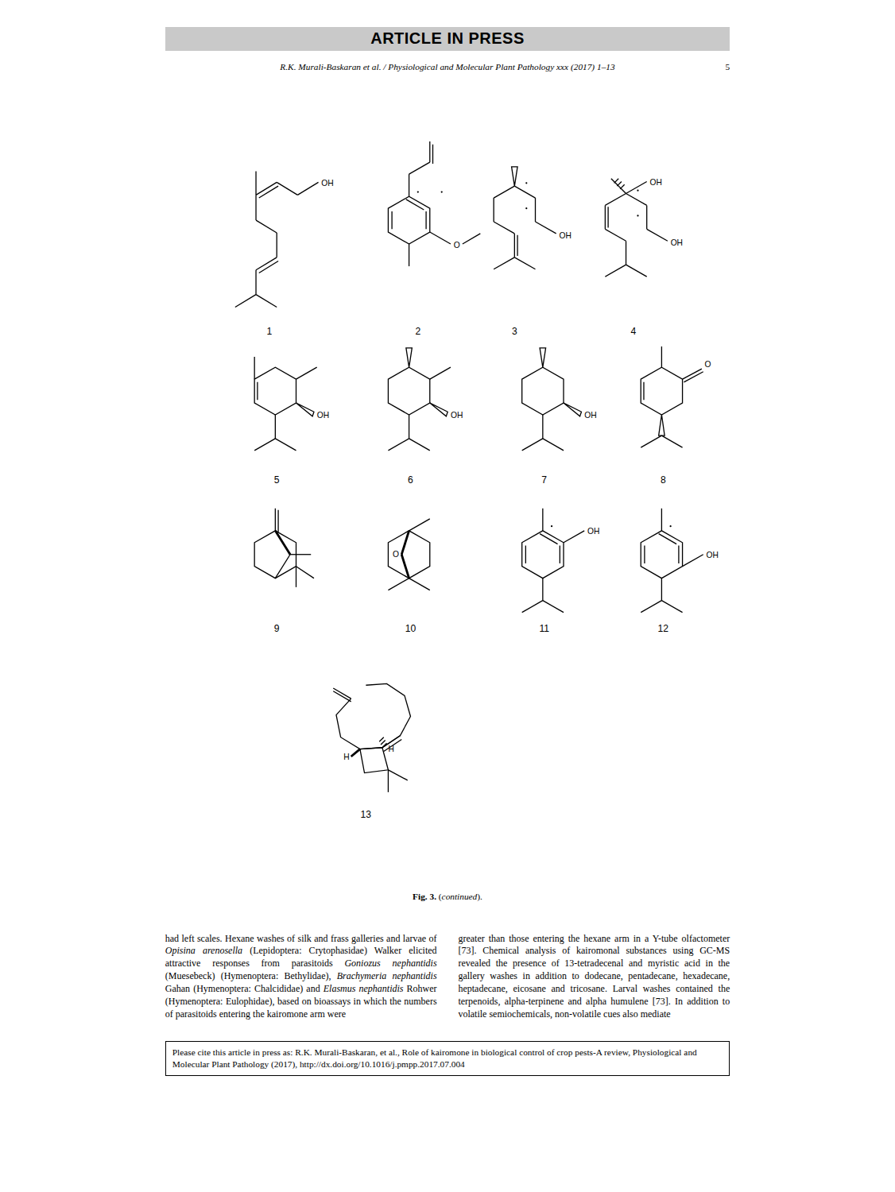ARTICLE IN PRESS
R.K. Murali-Baskaran et al. / Physiological and Molecular Plant Pathology xxx (2017) 1–13 5
OH 1 O 2 OH 3 OH OH 4 OH 5 OH 6 OH 7 O 8 9 O 10 OH 11 OH 12 H H 13
Fig. 3. (continued).
had left scales. Hexane washes of silk and frass galleries and larvae of Opisina arenosella (Lepidoptera: Crytophasidae) Walker elicited attractive responses from parasitoids Goniozus nephantidis (Muesebeck) (Hymenoptera: Bethylidae), Brachymeria nephantidis Gahan (Hymenoptera: Chalcididae) and Elasmus nephantidis Rohwer (Hymenoptera: Eulophidae), based on bioassays in which the numbers of parasitoids entering the kairomone arm were
greater than those entering the hexane arm in a Y-tube olfactometer [73]. Chemical analysis of kairomonal substances using GC-MS revealed the presence of 13-tetradecenal and myristic acid in the gallery washes in addition to dodecane, pentadecane, hexadecane, heptadecane, eicosane and tricosane. Larval washes contained the terpenoids, alpha-terpinene and alpha humulene [73]. In addition to volatile semiochemicals, non-volatile cues also mediate
Please cite this article in press as: R.K. Murali-Baskaran, et al., Role of kairomone in biological control of crop pests-A review, Physiological and Molecular Plant Pathology (2017), http://dx.doi.org/10.1016/j.pmpp.2017.07.004